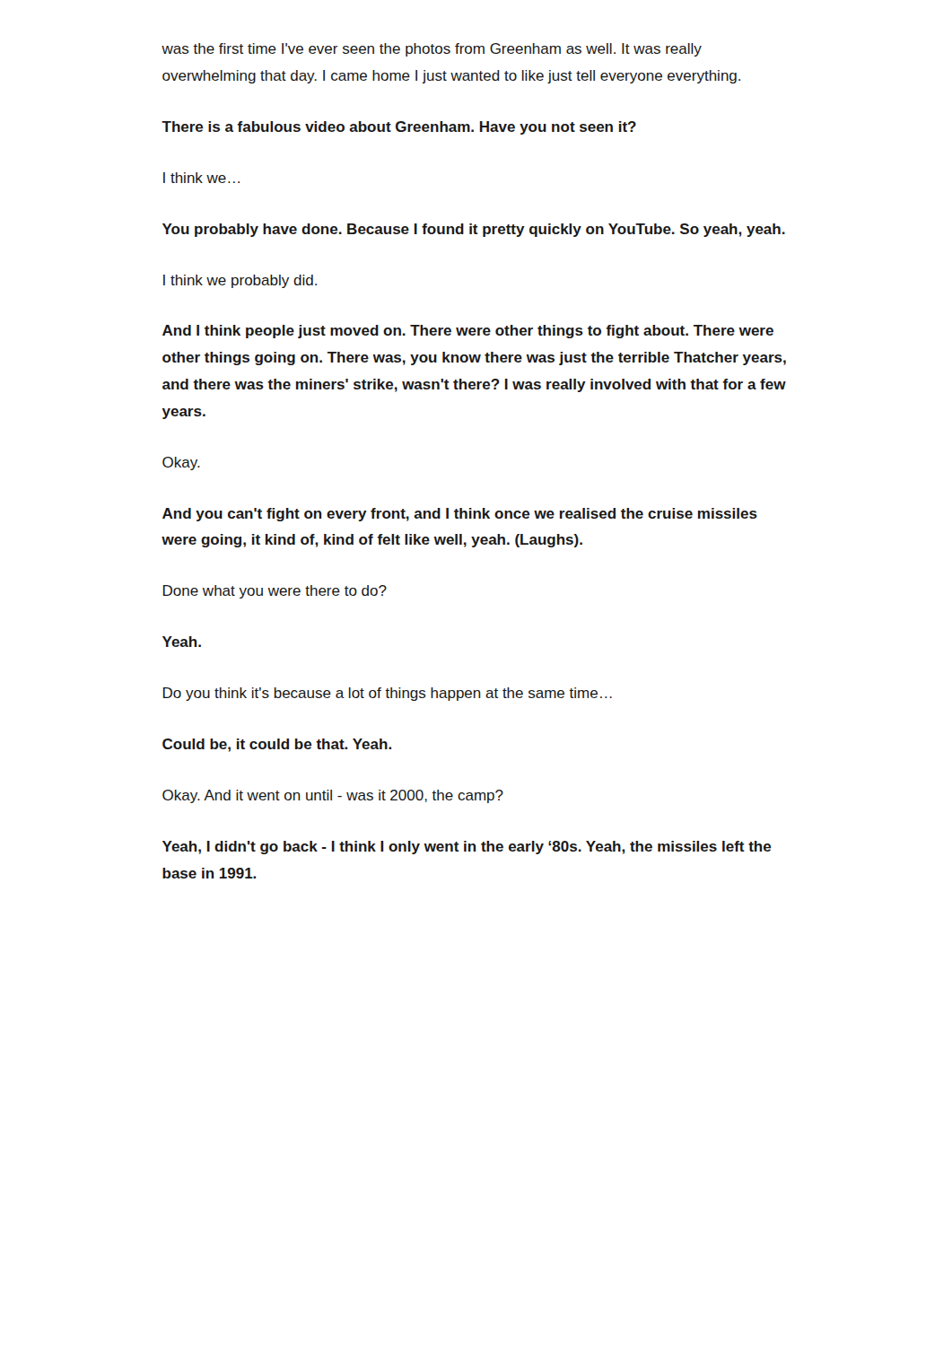was the first time I've ever seen the photos from Greenham as well. It was really overwhelming that day. I came home I just wanted to like just tell everyone everything.
There is a fabulous video about Greenham. Have you not seen it?
I think we…
You probably have done. Because I found it pretty quickly on YouTube. So yeah, yeah.
I think we probably did.
And I think people just moved on. There were other things to fight about. There were other things going on. There was, you know there was just the terrible Thatcher years, and there was the miners' strike, wasn't there? I was really involved with that for a few years.
Okay.
And you can't fight on every front, and I think once we realised the cruise missiles were going, it kind of, kind of felt like well, yeah. (Laughs).
Done what you were there to do?
Yeah.
Do you think it's because a lot of things happen at the same time…
Could be, it could be that. Yeah.
Okay. And it went on until - was it 2000, the camp?
Yeah, I didn't go back - I think I only went in the early ‘80s. Yeah, the missiles left the base in 1991.